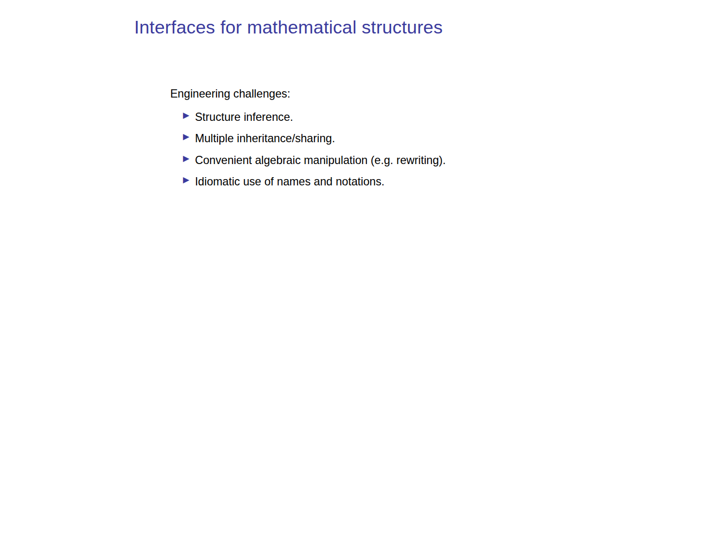Interfaces for mathematical structures
Engineering challenges:
Structure inference.
Multiple inheritance/sharing.
Convenient algebraic manipulation (e.g. rewriting).
Idiomatic use of names and notations.